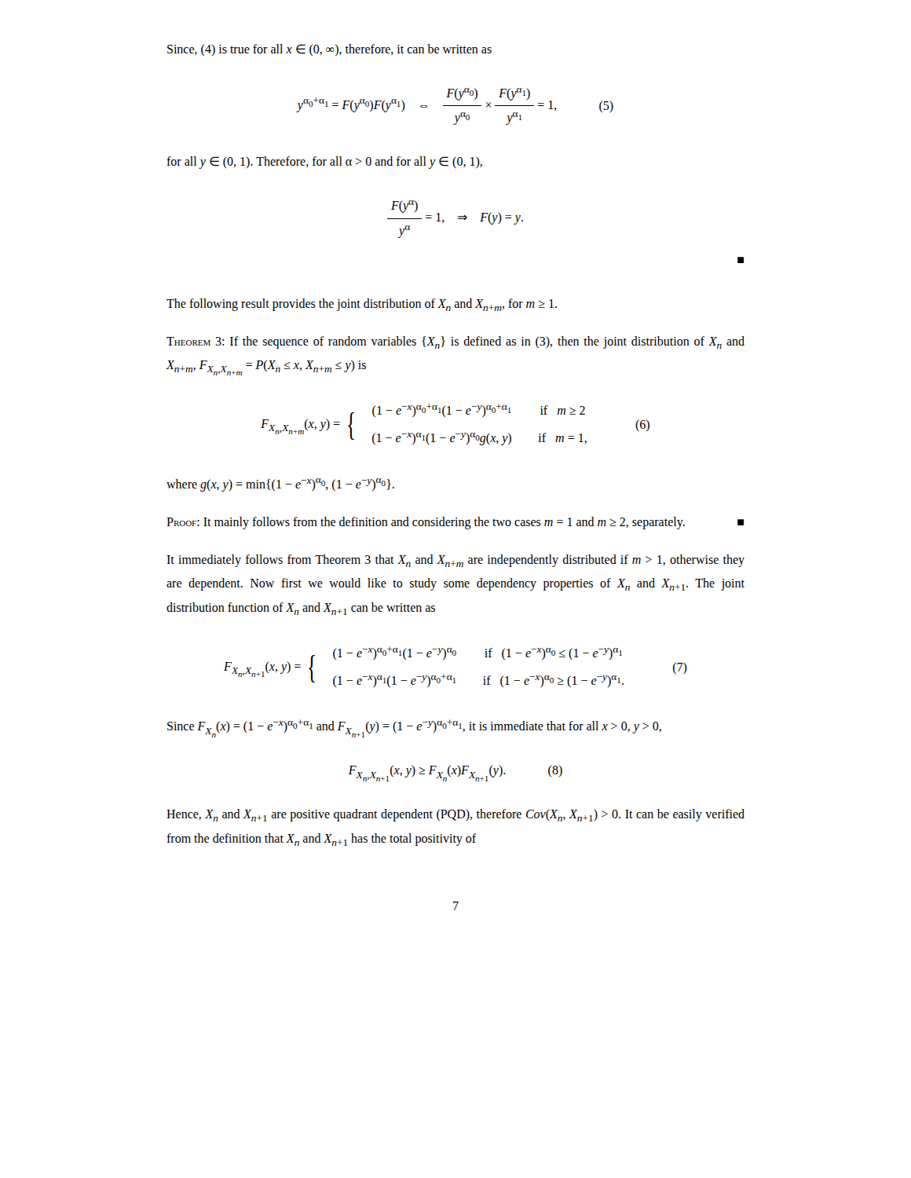Since, (4) is true for all x ∈ (0, ∞), therefore, it can be written as
yα0+α1 = F(yα0)F(yα1) ⇔ F(yα0) yα0 × F(yα1) yα1 = 1,
(5)
for all y ∈ (0, 1). Therefore, for all α > 0 and for all y ∈ (0, 1),
F(yα) yα = 1, ⇒ F(y) = y.
■
The following result provides the joint distribution of Xn and Xn+m, for m ≥ 1.
Theorem 3: If the sequence of random variables {Xn} is defined as in (3), then the joint distribution of Xn and Xn+m, FXn,Xn+m = P(Xn ≤ x, Xn+m ≤ y) is
FXn,Xn+m(x, y) = {
| (1 − e − x ) α 0 +α 1 (1 − e − y ) α 0 +α 1 | if m ≥ 2 |
| (1 − e − x ) α 1 (1 − e − y ) α 0 g ( x , y ) | if m = 1, |
(6)
where g(x, y) = min{(1 − e−x)α0, (1 − e−y)α0}.
Proof: It mainly follows from the definition and considering the two cases m = 1 and m ≥ 2, separately. ■
It immediately follows from Theorem 3 that Xn and Xn+m are independently distributed if m > 1, otherwise they are dependent. Now first we would like to study some dependency properties of Xn and Xn+1. The joint distribution function of Xn and Xn+1 can be written as
FXn,Xn+1(x, y) = {
| (1 − e − x ) α 0 +α 1 (1 − e − y ) α 0 | if (1 − e − x ) α 0 ≤ (1 − e − y ) α 1 |
| (1 − e − x ) α 1 (1 − e − y ) α 0 +α 1 | if (1 − e − x ) α 0 ≥ (1 − e − y ) α 1 . |
(7)
Since FXn(x) = (1 − e−x)α0+α1 and FXn+1(y) = (1 − e−y)α0+α1, it is immediate that for all x > 0, y > 0,
FXn,Xn+1(x, y) ≥ FXn(x)FXn+1(y).
(8)
Hence, Xn and Xn+1 are positive quadrant dependent (PQD), therefore Cov(Xn, Xn+1) > 0. It can be easily verified from the definition that Xn and Xn+1 has the total positivity of
7